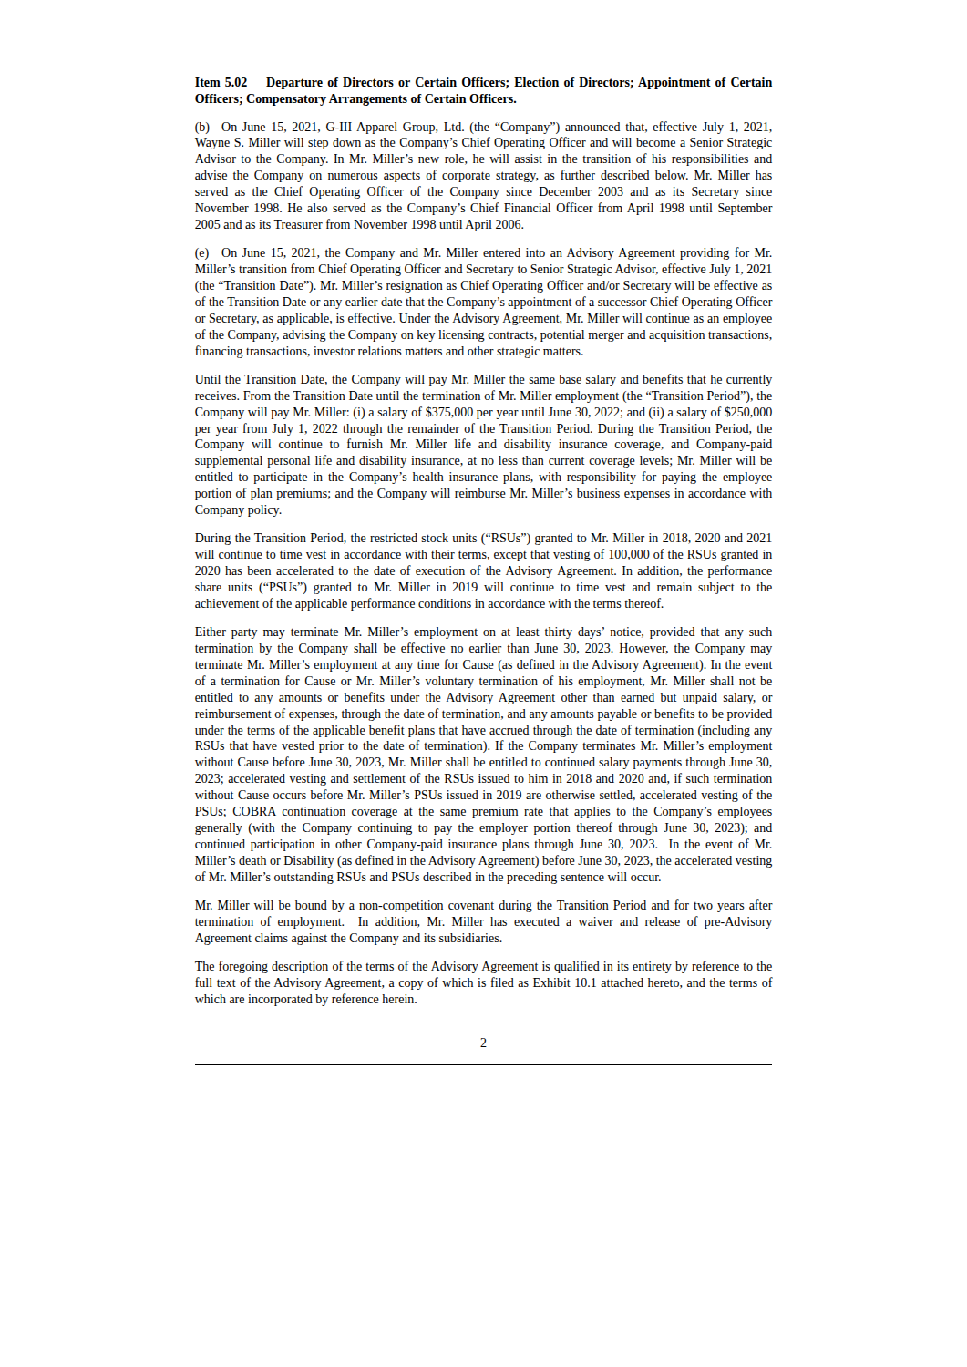Item 5.02 Departure of Directors or Certain Officers; Election of Directors; Appointment of Certain Officers; Compensatory Arrangements of Certain Officers.
(b) On June 15, 2021, G-III Apparel Group, Ltd. (the “Company”) announced that, effective July 1, 2021, Wayne S. Miller will step down as the Company’s Chief Operating Officer and will become a Senior Strategic Advisor to the Company. In Mr. Miller’s new role, he will assist in the transition of his responsibilities and advise the Company on numerous aspects of corporate strategy, as further described below. Mr. Miller has served as the Chief Operating Officer of the Company since December 2003 and as its Secretary since November 1998. He also served as the Company’s Chief Financial Officer from April 1998 until September 2005 and as its Treasurer from November 1998 until April 2006.
(e) On June 15, 2021, the Company and Mr. Miller entered into an Advisory Agreement providing for Mr. Miller’s transition from Chief Operating Officer and Secretary to Senior Strategic Advisor, effective July 1, 2021 (the “Transition Date”). Mr. Miller’s resignation as Chief Operating Officer and/or Secretary will be effective as of the Transition Date or any earlier date that the Company’s appointment of a successor Chief Operating Officer or Secretary, as applicable, is effective. Under the Advisory Agreement, Mr. Miller will continue as an employee of the Company, advising the Company on key licensing contracts, potential merger and acquisition transactions, financing transactions, investor relations matters and other strategic matters.
Until the Transition Date, the Company will pay Mr. Miller the same base salary and benefits that he currently receives. From the Transition Date until the termination of Mr. Miller employment (the “Transition Period”), the Company will pay Mr. Miller: (i) a salary of $375,000 per year until June 30, 2022; and (ii) a salary of $250,000 per year from July 1, 2022 through the remainder of the Transition Period. During the Transition Period, the Company will continue to furnish Mr. Miller life and disability insurance coverage, and Company-paid supplemental personal life and disability insurance, at no less than current coverage levels; Mr. Miller will be entitled to participate in the Company’s health insurance plans, with responsibility for paying the employee portion of plan premiums; and the Company will reimburse Mr. Miller’s business expenses in accordance with Company policy.
During the Transition Period, the restricted stock units (“RSUs”) granted to Mr. Miller in 2018, 2020 and 2021 will continue to time vest in accordance with their terms, except that vesting of 100,000 of the RSUs granted in 2020 has been accelerated to the date of execution of the Advisory Agreement. In addition, the performance share units (“PSUs”) granted to Mr. Miller in 2019 will continue to time vest and remain subject to the achievement of the applicable performance conditions in accordance with the terms thereof.
Either party may terminate Mr. Miller’s employment on at least thirty days’ notice, provided that any such termination by the Company shall be effective no earlier than June 30, 2023. However, the Company may terminate Mr. Miller’s employment at any time for Cause (as defined in the Advisory Agreement). In the event of a termination for Cause or Mr. Miller’s voluntary termination of his employment, Mr. Miller shall not be entitled to any amounts or benefits under the Advisory Agreement other than earned but unpaid salary, or reimbursement of expenses, through the date of termination, and any amounts payable or benefits to be provided under the terms of the applicable benefit plans that have accrued through the date of termination (including any RSUs that have vested prior to the date of termination). If the Company terminates Mr. Miller’s employment without Cause before June 30, 2023, Mr. Miller shall be entitled to continued salary payments through June 30, 2023; accelerated vesting and settlement of the RSUs issued to him in 2018 and 2020 and, if such termination without Cause occurs before Mr. Miller’s PSUs issued in 2019 are otherwise settled, accelerated vesting of the PSUs; COBRA continuation coverage at the same premium rate that applies to the Company’s employees generally (with the Company continuing to pay the employer portion thereof through June 30, 2023); and continued participation in other Company-paid insurance plans through June 30, 2023. In the event of Mr. Miller’s death or Disability (as defined in the Advisory Agreement) before June 30, 2023, the accelerated vesting of Mr. Miller’s outstanding RSUs and PSUs described in the preceding sentence will occur.
Mr. Miller will be bound by a non-competition covenant during the Transition Period and for two years after termination of employment. In addition, Mr. Miller has executed a waiver and release of pre-Advisory Agreement claims against the Company and its subsidiaries.
The foregoing description of the terms of the Advisory Agreement is qualified in its entirety by reference to the full text of the Advisory Agreement, a copy of which is filed as Exhibit 10.1 attached hereto, and the terms of which are incorporated by reference herein.
2